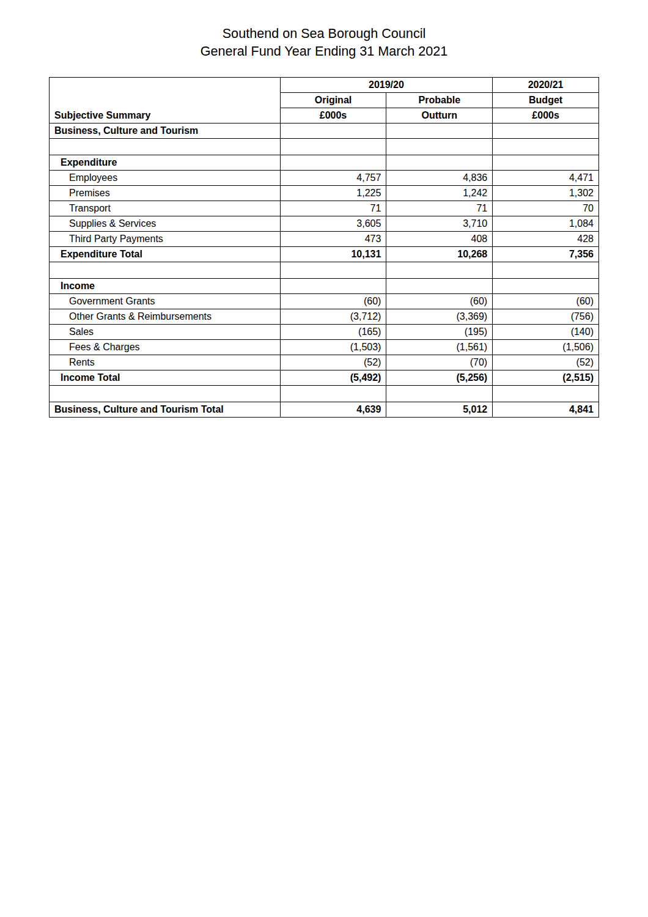Southend on Sea Borough CouncilGeneral Fund Year Ending 31 March 2021
| | 2019/20 | 2020/21 |
| --- | --- | --- |
| Original | Probable | Budget |
| Subjective Summary | £000s | Outturn | £000s |
| Business, Culture and Tourism | | | |
| Expenditure | | | |
| Employees | 4,757 | 4,836 | 4,471 |
| Premises | 1,225 | 1,242 | 1,302 |
| Transport | 71 | 71 | 70 |
| Supplies & Services | 3,605 | 3,710 | 1,084 |
| Third Party Payments | 473 | 408 | 428 |
| Expenditure Total | 10,131 | 10,268 | 7,356 |
| Income | | | |
| Government Grants | (60) | (60) | (60) |
| Other Grants & Reimbursements | (3,712) | (3,369) | (756) |
| Sales | (165) | (195) | (140) |
| Fees & Charges | (1,503) | (1,561) | (1,506) |
| Rents | (52) | (70) | (52) |
| Income Total | (5,492) | (5,256) | (2,515) |
| Business, Culture and Tourism Total | 4,639 | 5,012 | 4,841 |